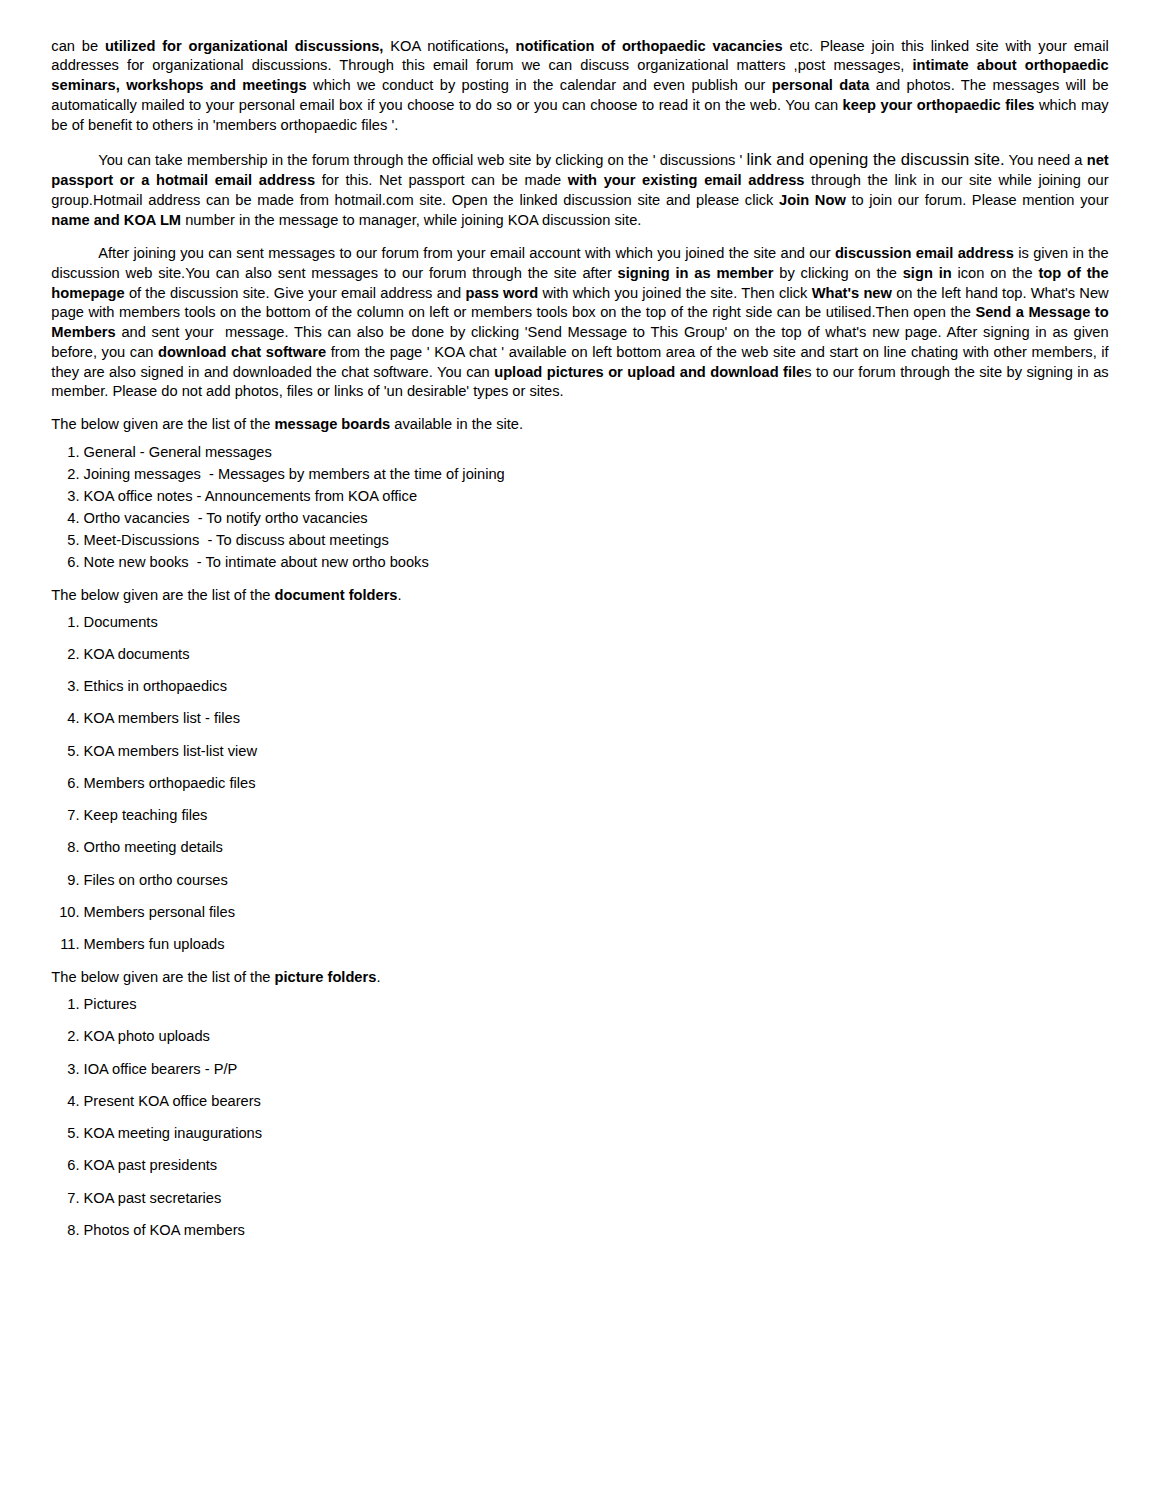can be utilized for organizational discussions, KOA notifications, notification of orthopaedic vacancies etc. Please join this linked site with your email addresses for organizational discussions. Through this email forum we can discuss organizational matters ,post messages, intimate about orthopaedic seminars, workshops and meetings which we conduct by posting in the calendar and even publish our personal data and photos. The messages will be automatically mailed to your personal email box if you choose to do so or you can choose to read it on the web. You can keep your orthopaedic files which may be of benefit to others in 'members orthopaedic files '.
You can take membership in the forum through the official web site by clicking on the ' discussions ' link and opening the discussin site. You need a net passport or a hotmail email address for this. Net passport can be made with your existing email address through the link in our site while joining our group.Hotmail address can be made from hotmail.com site. Open the linked discussion site and please click Join Now to join our forum. Please mention your name and KOA LM number in the message to manager, while joining KOA discussion site.
After joining you can sent messages to our forum from your email account with which you joined the site and our discussion email address is given in the discussion web site.You can also sent messages to our forum through the site after signing in as member by clicking on the sign in icon on the top of the homepage of the discussion site. Give your email address and pass word with which you joined the site. Then click What's new on the left hand top. What's New page with members tools on the bottom of the column on left or members tools box on the top of the right side can be utilised.Then open the Send a Message to Members and sent your message. This can also be done by clicking 'Send Message to This Group' on the top of what's new page. After signing in as given before, you can download chat software from the page ' KOA chat ' available on left bottom area of the web site and start on line chating with other members, if they are also signed in and downloaded the chat software. You can upload pictures or upload and download files to our forum through the site by signing in as member. Please do not add photos, files or links of 'un desirable' types or sites.
The below given are the list of the message boards available in the site.
General - General messages
Joining messages - Messages by members at the time of joining
KOA office notes - Announcements from KOA office
Ortho vacancies - To notify ortho vacancies
Meet-Discussions - To discuss about meetings
Note new books - To intimate about new ortho books
The below given are the list of the document folders.
Documents
KOA documents
Ethics in orthopaedics
KOA members list - files
KOA members list-list view
Members orthopaedic files
Keep teaching files
Ortho meeting details
Files on ortho courses
Members personal files
Members fun uploads
The below given are the list of the picture folders.
Pictures
KOA photo uploads
IOA office bearers - P/P
Present KOA office bearers
KOA meeting inaugurations
KOA past presidents
KOA past secretaries
Photos of KOA members